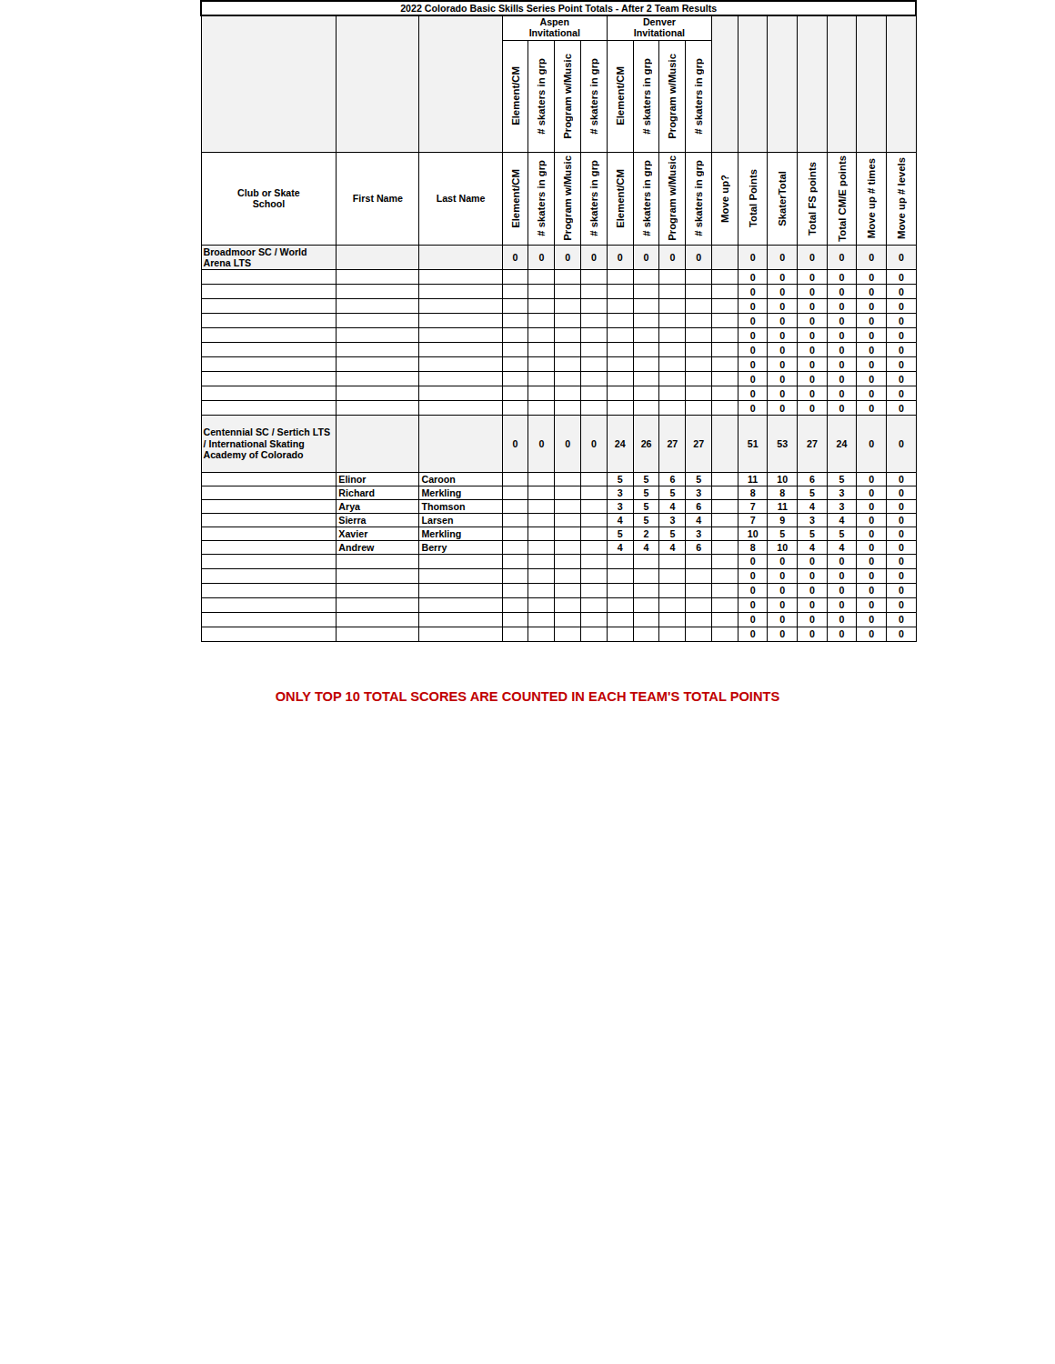| 2022 Colorado Basic Skills Series Point Totals - After 2 Team Results |
| | | | Aspen Invitational | Denver Invitational | | | | | | | |
| Element/CM | # skaters in grp | Program w/Music | # skaters in grp | Element/CM | # skaters in grp | Program w/Music | # skaters in grp |
| Club or Skate School | First Name | Last Name | Element/CM | # skaters in grp | Program w/Music | # skaters in grp | Element/CM | # skaters in grp | Program w/Music | # skaters in grp | Move up? | Total Points | SkaterTotal | Total FS points | Total CM/E points | Move up # times | Move up # levels |
| Broadmoor SC / World Arena LTS | | | 0 | 0 | 0 | 0 | 0 | 0 | 0 | 0 | | 0 | 0 | 0 | 0 | 0 | 0 |
| | | | | | | | | | | | | 0 | 0 | 0 | 0 | 0 | 0 |
| | | | | | | | | | | | | 0 | 0 | 0 | 0 | 0 | 0 |
| | | | | | | | | | | | | 0 | 0 | 0 | 0 | 0 | 0 |
| | | | | | | | | | | | | 0 | 0 | 0 | 0 | 0 | 0 |
| | | | | | | | | | | | | 0 | 0 | 0 | 0 | 0 | 0 |
| | | | | | | | | | | | | 0 | 0 | 0 | 0 | 0 | 0 |
| | | | | | | | | | | | | 0 | 0 | 0 | 0 | 0 | 0 |
| | | | | | | | | | | | | 0 | 0 | 0 | 0 | 0 | 0 |
| | | | | | | | | | | | | 0 | 0 | 0 | 0 | 0 | 0 |
| | | | | | | | | | | | | 0 | 0 | 0 | 0 | 0 | 0 |
| Centennial SC / Sertich LTS / International Skating Academy of Colorado | | | 0 | 0 | 0 | 0 | 24 | 26 | 27 | 27 | | 51 | 53 | 27 | 24 | 0 | 0 |
| | Elinor | Caroon | | | | | 5 | 5 | 6 | 5 | | 11 | 10 | 6 | 5 | 0 | 0 |
| | Richard | Merkling | | | | | 3 | 5 | 5 | 3 | | 8 | 8 | 5 | 3 | 0 | 0 |
| | Arya | Thomson | | | | | 3 | 5 | 4 | 6 | | 7 | 11 | 4 | 3 | 0 | 0 |
| | Sierra | Larsen | | | | | 4 | 5 | 3 | 4 | | 7 | 9 | 3 | 4 | 0 | 0 |
| | Xavier | Merkling | | | | | 5 | 2 | 5 | 3 | | 10 | 5 | 5 | 5 | 0 | 0 |
| | Andrew | Berry | | | | | 4 | 4 | 4 | 6 | | 8 | 10 | 4 | 4 | 0 | 0 |
| | | | | | | | | | | | | 0 | 0 | 0 | 0 | 0 | 0 |
| | | | | | | | | | | | | 0 | 0 | 0 | 0 | 0 | 0 |
| | | | | | | | | | | | | 0 | 0 | 0 | 0 | 0 | 0 |
| | | | | | | | | | | | | 0 | 0 | 0 | 0 | 0 | 0 |
| | | | | | | | | | | | | 0 | 0 | 0 | 0 | 0 | 0 |
| | | | | | | | | | | | | 0 | 0 | 0 | 0 | 0 | 0 |
ONLY TOP 10 TOTAL SCORES ARE COUNTED IN EACH TEAM'S TOTAL POINTS